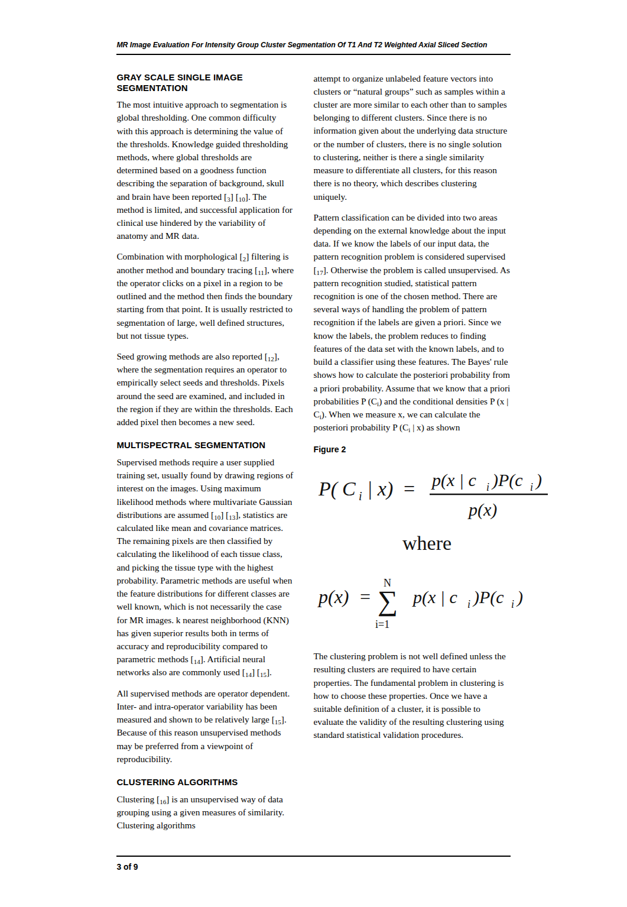MR Image Evaluation For Intensity Group Cluster Segmentation Of T1 And T2 Weighted Axial Sliced Section
GRAY SCALE SINGLE IMAGE SEGMENTATION
The most intuitive approach to segmentation is global thresholding. One common difficulty with this approach is determining the value of the thresholds. Knowledge guided thresholding methods, where global thresholds are determined based on a goodness function describing the separation of background, skull and brain have been reported [3] [10]. The method is limited, and successful application for clinical use hindered by the variability of anatomy and MR data.
Combination with morphological [2] filtering is another method and boundary tracing [11], where the operator clicks on a pixel in a region to be outlined and the method then finds the boundary starting from that point. It is usually restricted to segmentation of large, well defined structures, but not tissue types.
Seed growing methods are also reported [12], where the segmentation requires an operator to empirically select seeds and thresholds. Pixels around the seed are examined, and included in the region if they are within the thresholds. Each added pixel then becomes a new seed.
MULTISPECTRAL SEGMENTATION
Supervised methods require a user supplied training set, usually found by drawing regions of interest on the images. Using maximum likelihood methods where multivariate Gaussian distributions are assumed [10] [13], statistics are calculated like mean and covariance matrices. The remaining pixels are then classified by calculating the likelihood of each tissue class, and picking the tissue type with the highest probability. Parametric methods are useful when the feature distributions for different classes are well known, which is not necessarily the case for MR images. k nearest neighborhood (KNN) has given superior results both in terms of accuracy and reproducibility compared to parametric methods [14]. Artificial neural networks also are commonly used [14] [15].
All supervised methods are operator dependent. Inter- and intra-operator variability has been measured and shown to be relatively large [15]. Because of this reason unsupervised methods may be preferred from a viewpoint of reproducibility.
CLUSTERING ALGORITHMS
Clustering [16] is an unsupervised way of data grouping using a given measures of similarity. Clustering algorithms
attempt to organize unlabeled feature vectors into clusters or “natural groups” such as samples within a cluster are more similar to each other than to samples belonging to different clusters. Since there is no information given about the underlying data structure or the number of clusters, there is no single solution to clustering, neither is there a single similarity measure to differentiate all clusters, for this reason there is no theory, which describes clustering uniquely.
Pattern classification can be divided into two areas depending on the external knowledge about the input data. If we know the labels of our input data, the pattern recognition problem is considered supervised [17]. Otherwise the problem is called unsupervised. As pattern recognition studied, statistical pattern recognition is one of the chosen method. There are several ways of handling the problem of pattern recognition if the labels are given a priori. Since we know the labels, the problem reduces to finding features of the data set with the known labels, and to build a classifier using these features. The Bayes' rule shows how to calculate the posteriori probability from a priori probability. Assume that we know that a priori probabilities P (Ci) and the conditional densities P (x | Ci). When we measure x, we can calculate the posteriori probability P (Ci | x) as shown
Figure 2
P( C i | x) = p(x | c i )P(c i ) p(x) where p(x) = N ∑ i=1 p(x | c i )P(c i )
The clustering problem is not well defined unless the resulting clusters are required to have certain properties. The fundamental problem in clustering is how to choose these properties. Once we have a suitable definition of a cluster, it is possible to evaluate the validity of the resulting clustering using standard statistical validation procedures.
3 of 9